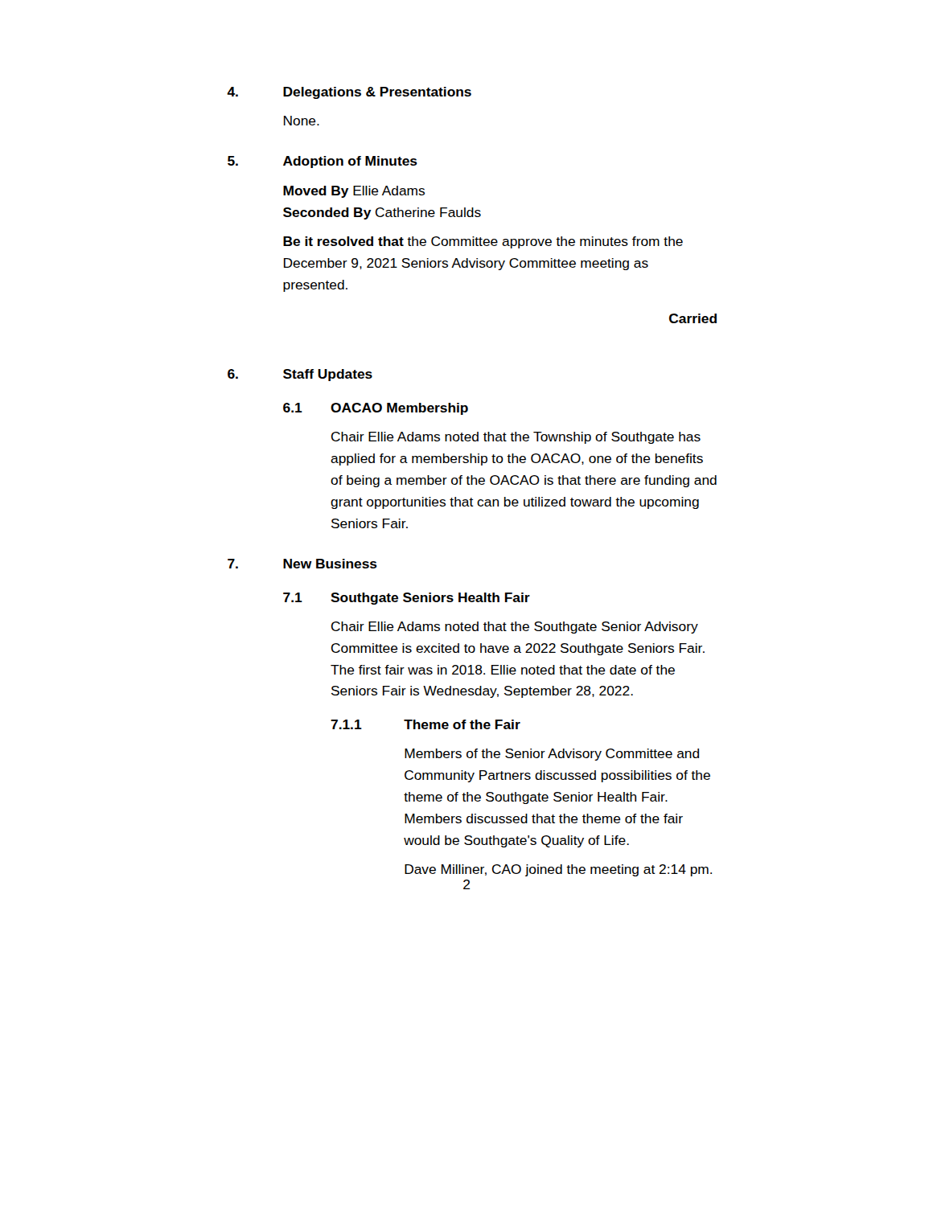4.
Delegations & Presentations
None.
5.
Adoption of Minutes
Moved By Ellie Adams
Seconded By Catherine Faulds
Be it resolved that the Committee approve the minutes from the December 9, 2021 Seniors Advisory Committee meeting as presented.
Carried
6.
Staff Updates
6.1
OACAO Membership
Chair Ellie Adams noted that the Township of Southgate has applied for a membership to the OACAO, one of the benefits of being a member of the OACAO is that there are funding and grant opportunities that can be utilized toward the upcoming Seniors Fair.
7.
New Business
7.1
Southgate Seniors Health Fair
Chair Ellie Adams noted that the Southgate Senior Advisory Committee is excited to have a 2022 Southgate Seniors Fair. The first fair was in 2018. Ellie noted that the date of the Seniors Fair is Wednesday, September 28, 2022.
7.1.1
Theme of the Fair
Members of the Senior Advisory Committee and Community Partners discussed possibilities of the theme of the Southgate Senior Health Fair. Members discussed that the theme of the fair would be Southgate's Quality of Life.
Dave Milliner, CAO joined the meeting at 2:14 pm.
2